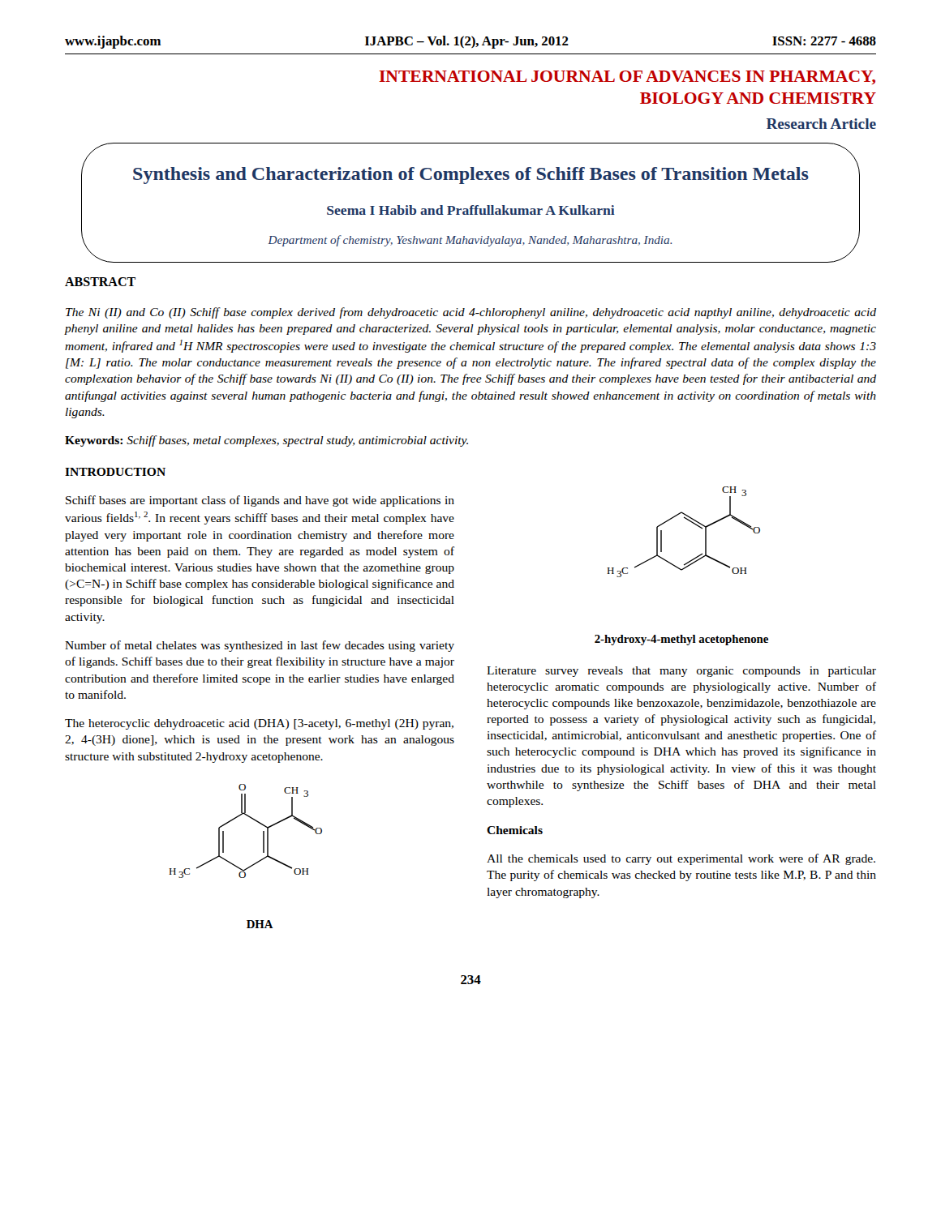www.ijapbc.com IJAPBC – Vol. 1(2), Apr- Jun, 2012 ISSN: 2277 - 4688
INTERNATIONAL JOURNAL OF ADVANCES IN PHARMACY,BIOLOGY AND CHEMISTRY
Research Article
Synthesis and Characterization of Complexes of Schiff Bases of Transition Metals
Seema I Habib and Praffullakumar A Kulkarni
Department of chemistry, Yeshwant Mahavidyalaya, Nanded, Maharashtra, India.
ABSTRACT
The Ni (II) and Co (II) Schiff base complex derived from dehydroacetic acid 4-chlorophenyl aniline, dehydroacetic acid napthyl aniline, dehydroacetic acid phenyl aniline and metal halides has been prepared and characterized. Several physical tools in particular, elemental analysis, molar conductance, magnetic moment, infrared and 1H NMR spectroscopies were used to investigate the chemical structure of the prepared complex. The elemental analysis data shows 1:3 [M: L] ratio. The molar conductance measurement reveals the presence of a non electrolytic nature. The infrared spectral data of the complex display the complexation behavior of the Schiff base towards Ni (II) and Co (II) ion. The free Schiff bases and their complexes have been tested for their antibacterial and antifungal activities against several human pathogenic bacteria and fungi, the obtained result showed enhancement in activity on coordination of metals with ligands.
Keywords: Schiff bases, metal complexes, spectral study, antimicrobial activity.
INTRODUCTION
Schiff bases are important class of ligands and have got wide applications in various fields1, 2. In recent years schifff bases and their metal complex have played very important role in coordination chemistry and therefore more attention has been paid on them. They are regarded as model system of biochemical interest. Various studies have shown that the azomethine group (>C=N-) in Schiff base complex has considerable biological significance and responsible for biological function such as fungicidal and insecticidal activity.
Number of metal chelates was synthesized in last few decades using variety of ligands. Schiff bases due to their great flexibility in structure have a major contribution and therefore limited scope in the earlier studies have enlarged to manifold.
The heterocyclic dehydroacetic acid (DHA) [3-acetyl, 6-methyl (2H) pyran, 2, 4-(3H) dione], which is used in the present work has an analogous structure with substituted 2-hydroxy acetophenone.
O CH 3 O OH O H 3 C
DHA
CH 3 O OH H 3 C
2-hydroxy-4-methyl acetophenone
Literature survey reveals that many organic compounds in particular heterocyclic aromatic compounds are physiologically active. Number of heterocyclic compounds like benzoxazole, benzimidazole, benzothiazole are reported to possess a variety of physiological activity such as fungicidal, insecticidal, antimicrobial, anticonvulsant and anesthetic properties. One of such heterocyclic compound is DHA which has proved its significance in industries due to its physiological activity. In view of this it was thought worthwhile to synthesize the Schiff bases of DHA and their metal complexes.
Chemicals
All the chemicals used to carry out experimental work were of AR grade. The purity of chemicals was checked by routine tests like M.P, B. P and thin layer chromatography.
234